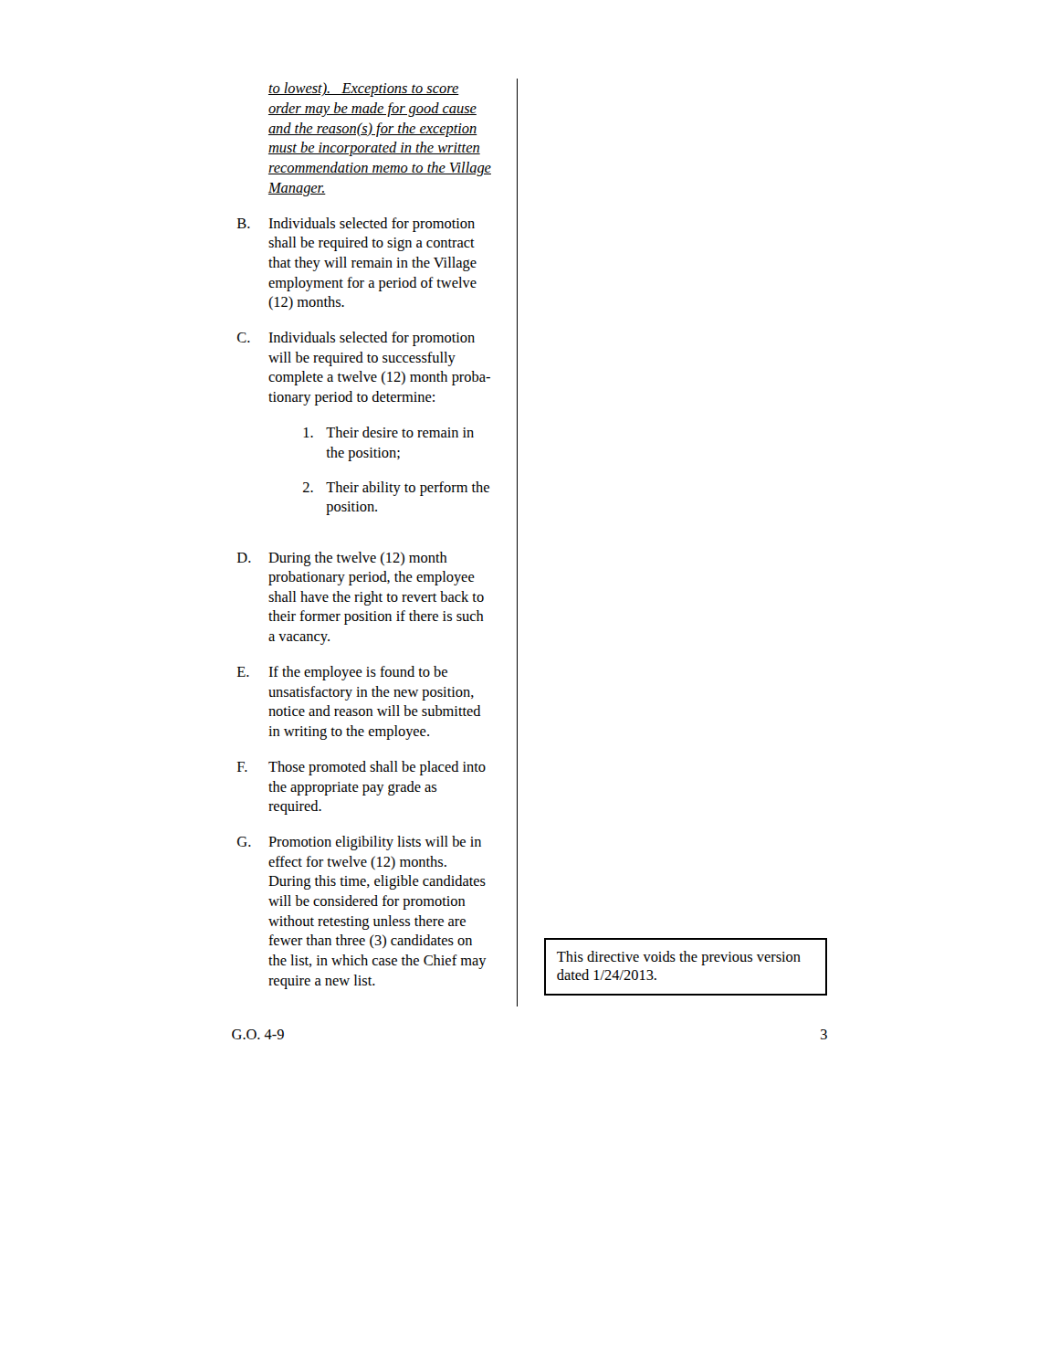to lowest). Exceptions to score order may be made for good cause and the reason(s) for the exception must be incorporated in the written recommendation memo to the Village Manager.
B.
Individuals selected for promotion shall be required to sign a contract that they will remain in the Village employment for a period of twelve (12) months.
C.
Individuals selected for promotion will be required to successfully complete a twelve (12) month proba-tionary period to determine:
1.
Their desire to remain in the position;
2.
Their ability to perform the position.
D.
During the twelve (12) month probationary period, the employee shall have the right to revert back to their former position if there is such a vacancy.
E.
If the employee is found to be unsatisfactory in the new position, notice and reason will be submitted in writing to the employee.
F.
Those promoted shall be placed into the appropriate pay grade as required.
G.
Promotion eligibility lists will be in effect for twelve (12) months. During this time, eligible candidates will be considered for promotion without retesting unless there are fewer than three (3) candidates on the list, in which case the Chief may require a new list.
This directive voids the previous version dated 1/24/2013.
G.O. 4-9
3